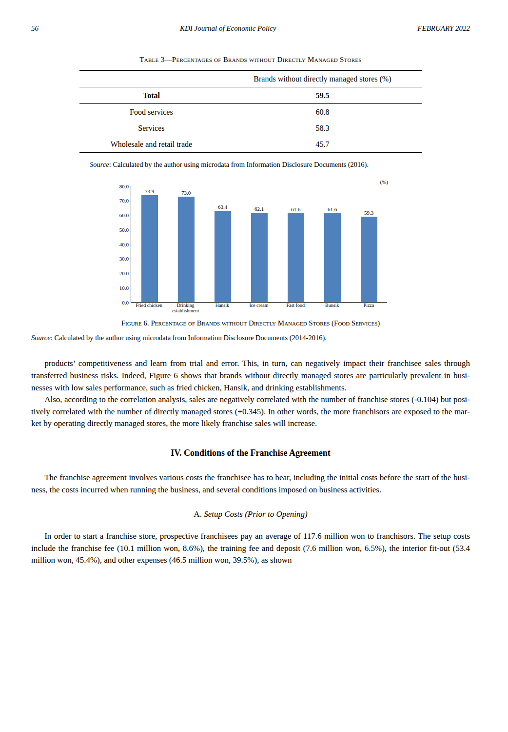56 KDI Journal of Economic Policy FEBRUARY 2022
Table 3—Percentages of Brands without Directly Managed Stores
| | Brands without directly managed stores (%) |
| --- | --- |
| Total | 59.5 |
| Food services | 60.8 |
| Services | 58.3 |
| Wholesale and retail trade | 45.7 |
Source: Calculated by the author using microdata from Information Disclosure Documents (2016).
(%)
80.0 70.0 60.0 50.0 40.0 30.0 20.0 10.0 0.0
73.9
73.0
63.4
62.1
61.6
61.6
59.3
Fried chicken Drinking
establishment Hansik Ice cream Fast food Bunsik Pizza
Figure 6. Percentage of Brands without Directly Managed Stores (Food Services)
Source: Calculated by the author using microdata from Information Disclosure Documents (2014-2016).
products’ competitiveness and learn from trial and error. This, in turn, can negatively impact their franchisee sales through transferred business risks. Indeed, Figure 6 shows that brands without directly managed stores are particularly prevalent in businesses with low sales performance, such as fried chicken, Hansik, and drinking establishments.
Also, according to the correlation analysis, sales are negatively correlated with the number of franchise stores (-0.104) but positively correlated with the number of directly managed stores (+0.345). In other words, the more franchisors are exposed to the market by operating directly managed stores, the more likely franchise sales will increase.
IV. Conditions of the Franchise Agreement
The franchise agreement involves various costs the franchisee has to bear, including the initial costs before the start of the business, the costs incurred when running the business, and several conditions imposed on business activities.
A. Setup Costs (Prior to Opening)
In order to start a franchise store, prospective franchisees pay an average of 117.6 million won to franchisors. The setup costs include the franchise fee (10.1 million won, 8.6%), the training fee and deposit (7.6 million won, 6.5%), the interior fit-out (53.4 million won, 45.4%), and other expenses (46.5 million won, 39.5%), as shown